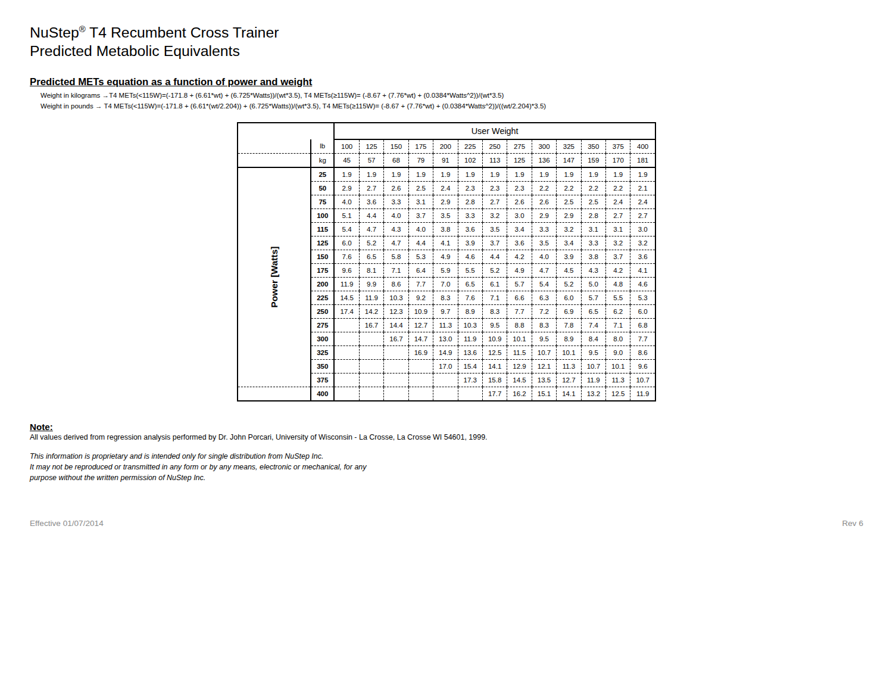NuStep® T4 Recumbent Cross Trainer
Predicted Metabolic Equivalents
Predicted METs equation as a function of power and weight
Weight in kilograms →T4 METs(<115W)=(-171.8 + (6.61*wt) + (6.725*Watts))/(wt*3.5), T4 METs(≥115W)= (-8.67 + (7.76*wt) + (0.0384*Watts^2))/(wt*3.5)
Weight in pounds → T4 METs(<115W)=(-171.8 + (6.61*(wt/2.204)) + (6.725*Watts))/(wt*3.5), T4 METs(≥115W)= (-8.67 + (7.76*wt) + (0.0384*Watts^2))/((wt/2.204)*3.5)
| | | User Weight |
| | lb | 100 | 125 | 150 | 175 | 200 | 225 | 250 | 275 | 300 | 325 | 350 | 375 | 400 |
| | kg | 45 | 57 | 68 | 79 | 91 | 102 | 113 | 125 | 136 | 147 | 159 | 170 | 181 |
| Power [Watts] | 25 | 1.9 | 1.9 | 1.9 | 1.9 | 1.9 | 1.9 | 1.9 | 1.9 | 1.9 | 1.9 | 1.9 | 1.9 | 1.9 |
| 50 | 2.9 | 2.7 | 2.6 | 2.5 | 2.4 | 2.3 | 2.3 | 2.3 | 2.2 | 2.2 | 2.2 | 2.2 | 2.1 |
| 75 | 4.0 | 3.6 | 3.3 | 3.1 | 2.9 | 2.8 | 2.7 | 2.6 | 2.6 | 2.5 | 2.5 | 2.4 | 2.4 |
| 100 | 5.1 | 4.4 | 4.0 | 3.7 | 3.5 | 3.3 | 3.2 | 3.0 | 2.9 | 2.9 | 2.8 | 2.7 | 2.7 |
| 115 | 5.4 | 4.7 | 4.3 | 4.0 | 3.8 | 3.6 | 3.5 | 3.4 | 3.3 | 3.2 | 3.1 | 3.1 | 3.0 |
| 125 | 6.0 | 5.2 | 4.7 | 4.4 | 4.1 | 3.9 | 3.7 | 3.6 | 3.5 | 3.4 | 3.3 | 3.2 | 3.2 |
| 150 | 7.6 | 6.5 | 5.8 | 5.3 | 4.9 | 4.6 | 4.4 | 4.2 | 4.0 | 3.9 | 3.8 | 3.7 | 3.6 |
| 175 | 9.6 | 8.1 | 7.1 | 6.4 | 5.9 | 5.5 | 5.2 | 4.9 | 4.7 | 4.5 | 4.3 | 4.2 | 4.1 |
| 200 | 11.9 | 9.9 | 8.6 | 7.7 | 7.0 | 6.5 | 6.1 | 5.7 | 5.4 | 5.2 | 5.0 | 4.8 | 4.6 |
| 225 | 14.5 | 11.9 | 10.3 | 9.2 | 8.3 | 7.6 | 7.1 | 6.6 | 6.3 | 6.0 | 5.7 | 5.5 | 5.3 |
| 250 | 17.4 | 14.2 | 12.3 | 10.9 | 9.7 | 8.9 | 8.3 | 7.7 | 7.2 | 6.9 | 6.5 | 6.2 | 6.0 |
| 275 | | 16.7 | 14.4 | 12.7 | 11.3 | 10.3 | 9.5 | 8.8 | 8.3 | 7.8 | 7.4 | 7.1 | 6.8 |
| 300 | | | 16.7 | 14.7 | 13.0 | 11.9 | 10.9 | 10.1 | 9.5 | 8.9 | 8.4 | 8.0 | 7.7 |
| 325 | | | | 16.9 | 14.9 | 13.6 | 12.5 | 11.5 | 10.7 | 10.1 | 9.5 | 9.0 | 8.6 |
| 350 | | | | | 17.0 | 15.4 | 14.1 | 12.9 | 12.1 | 11.3 | 10.7 | 10.1 | 9.6 |
| 375 | | | | | | 17.3 | 15.8 | 14.5 | 13.5 | 12.7 | 11.9 | 11.3 | 10.7 |
| | 400 | | | | | | | 17.7 | 16.2 | 15.1 | 14.1 | 13.2 | 12.5 | 11.9 |
Note:
All values derived from regression analysis performed by Dr. John Porcari, University of Wisconsin - La Crosse, La Crosse WI 54601, 1999.
This information is proprietary and is intended only for single distribution from NuStep Inc.
It may not be reproduced or transmitted in any form or by any means, electronic or mechanical, for any
purpose without the written permission of NuStep Inc.
Effective 01/07/2014 Rev 6